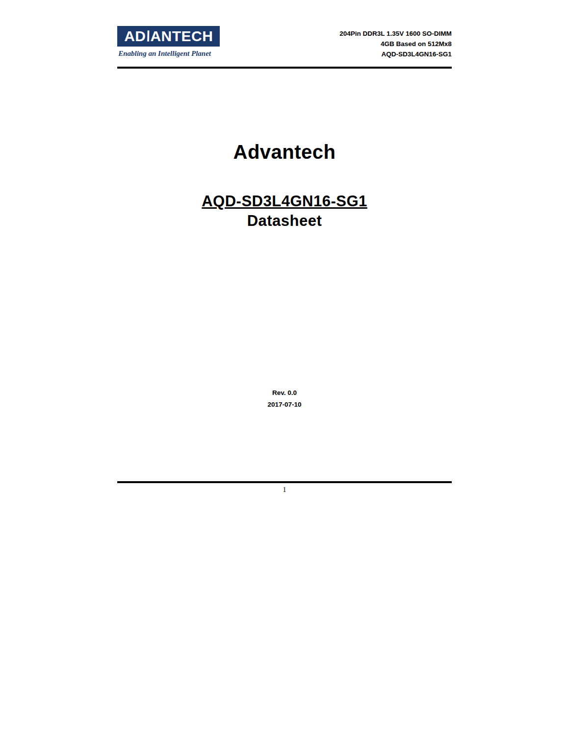AD\ANTECH
Enabling an Intelligent Planet
204Pin DDR3L 1.35V 1600 SO-DIMM
4GB Based on 512Mx8
AQD-SD3L4GN16-SG1
Advantech
AQD-SD3L4GN16-SG1
Datasheet
Rev. 0.0
2017-07-10
1